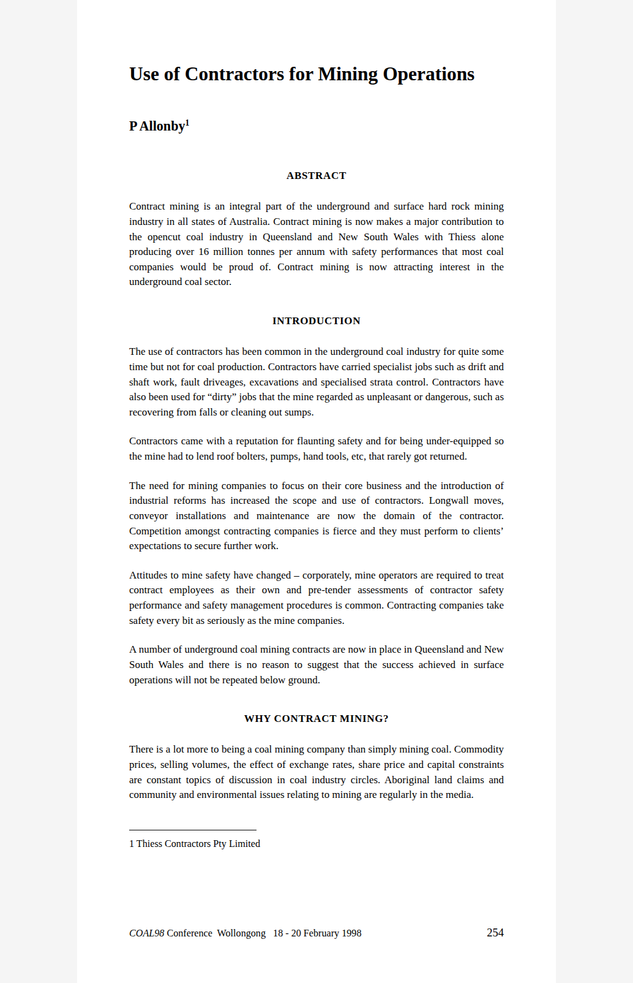Use of Contractors for Mining Operations
P Allonby1
ABSTRACT
Contract mining is an integral part of the underground and surface hard rock mining industry in all states of Australia. Contract mining is now makes a major contribution to the opencut coal industry in Queensland and New South Wales with Thiess alone producing over 16 million tonnes per annum with safety performances that most coal companies would be proud of. Contract mining is now attracting interest in the underground coal sector.
INTRODUCTION
The use of contractors has been common in the underground coal industry for quite some time but not for coal production. Contractors have carried specialist jobs such as drift and shaft work, fault driveages, excavations and specialised strata control. Contractors have also been used for “dirty” jobs that the mine regarded as unpleasant or dangerous, such as recovering from falls or cleaning out sumps.
Contractors came with a reputation for flaunting safety and for being under-equipped so the mine had to lend roof bolters, pumps, hand tools, etc, that rarely got returned.
The need for mining companies to focus on their core business and the introduction of industrial reforms has increased the scope and use of contractors. Longwall moves, conveyor installations and maintenance are now the domain of the contractor. Competition amongst contracting companies is fierce and they must perform to clients’ expectations to secure further work.
Attitudes to mine safety have changed – corporately, mine operators are required to treat contract employees as their own and pre-tender assessments of contractor safety performance and safety management procedures is common. Contracting companies take safety every bit as seriously as the mine companies.
A number of underground coal mining contracts are now in place in Queensland and New South Wales and there is no reason to suggest that the success achieved in surface operations will not be repeated below ground.
WHY CONTRACT MINING?
There is a lot more to being a coal mining company than simply mining coal. Commodity prices, selling volumes, the effect of exchange rates, share price and capital constraints are constant topics of discussion in coal industry circles. Aboriginal land claims and community and environmental issues relating to mining are regularly in the media.
1 Thiess Contractors Pty Limited
COAL98 Conference Wollongong 18 - 20 February 1998 254